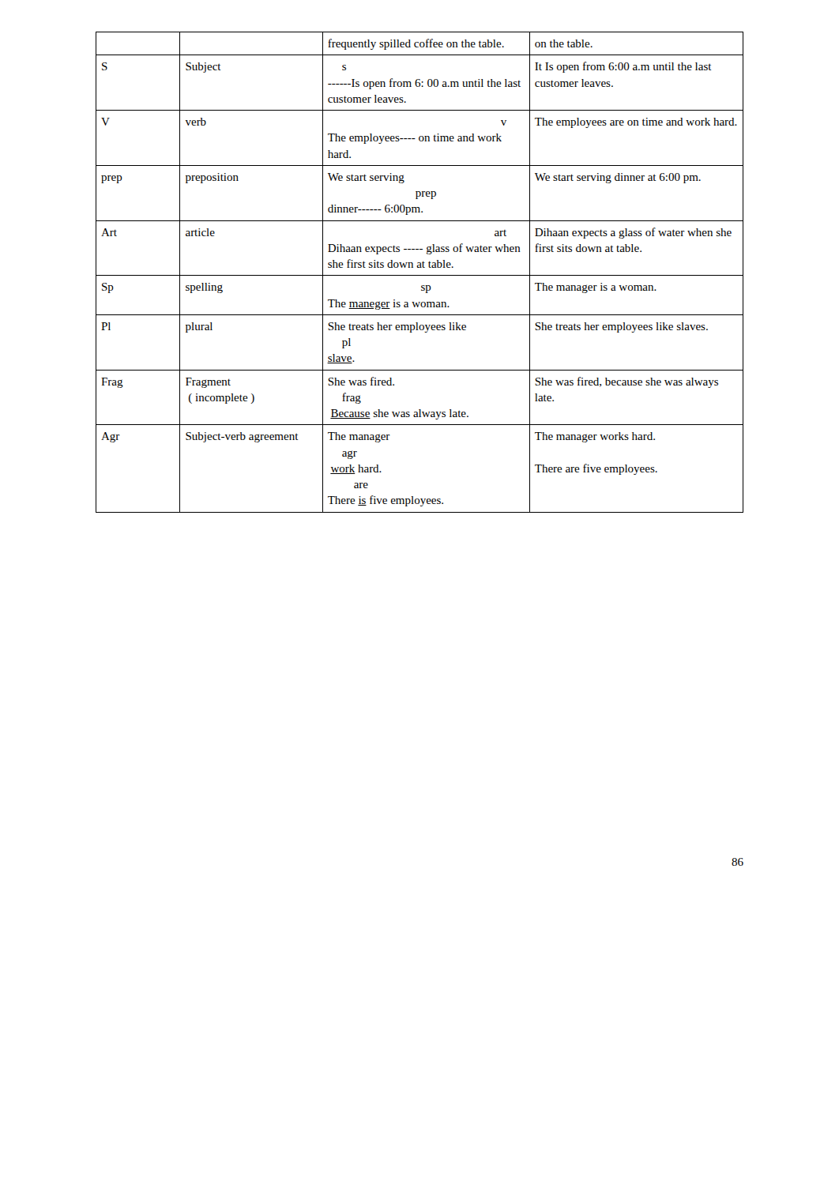| | | frequently spilled coffee on the table. | on the table. |
| S | Subject | s ------Is open from 6: 00 a.m until the last customer leaves. | It Is open from 6:00 a.m until the last customer leaves. |
| V | verb | v The employees---- on time and work hard. | The employees are on time and work hard. |
| prep | preposition | We start serving prep dinner------ 6:00pm. | We start serving dinner at 6:00 pm. |
| Art | article | art Dihaan expects ----- glass of water when she first sits down at table. | Dihaan expects a glass of water when she first sits down at table. |
| Sp | spelling | sp The maneger is a woman. | The manager is a woman. |
| Pl | plural | She treats her employees like pl slave . | She treats her employees like slaves. |
| Frag | Fragment ( incomplete ) | She was fired. frag Because she was always late. | She was fired, because she was always late. |
| Agr | Subject-verb agreement | The manager agr work hard. are There is five employees. | The manager works hard. There are five employees. |
86